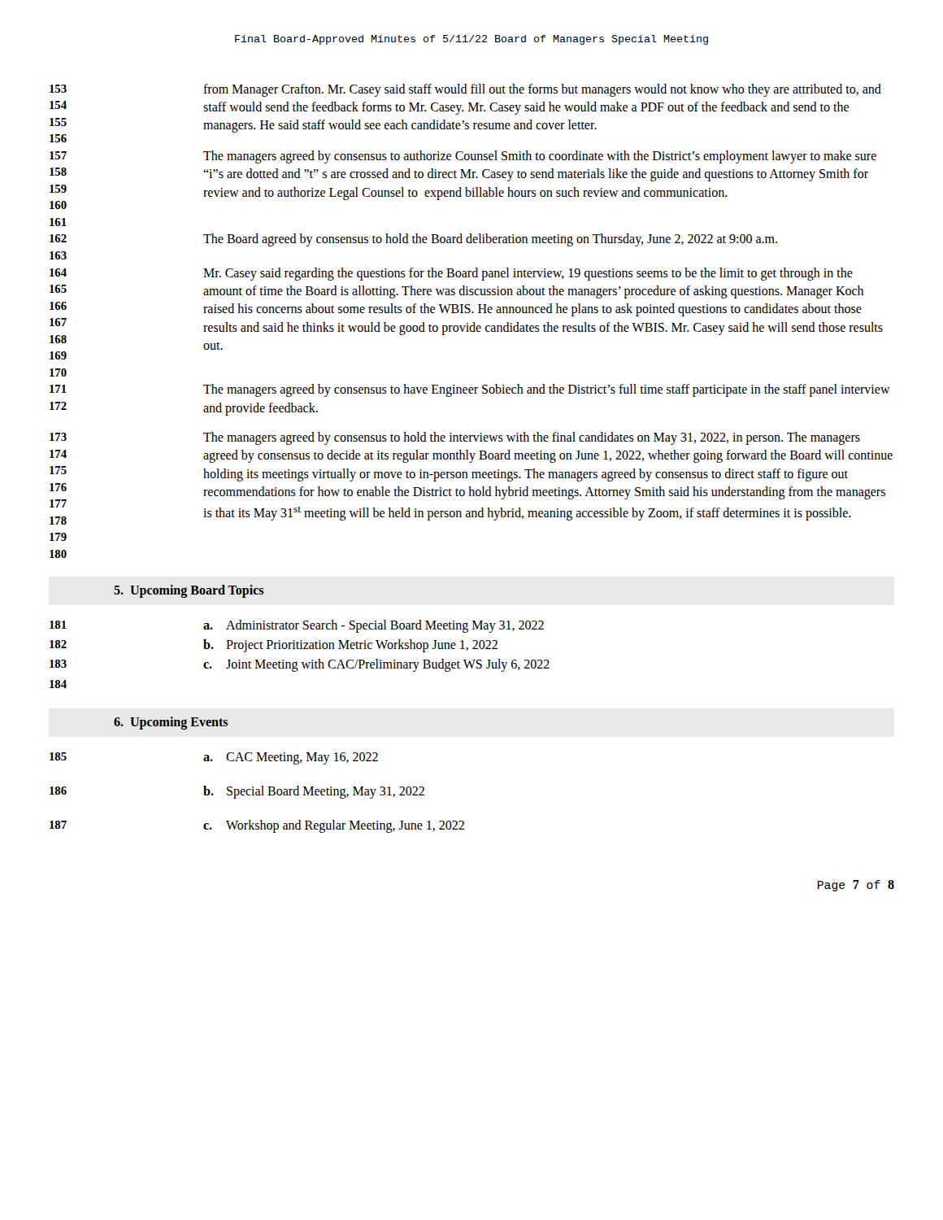Final Board-Approved Minutes of 5/11/22 Board of Managers Special Meeting
| 153 154 155 156 | | from Manager Crafton. Mr. Casey said staff would fill out the forms but managers would not know who they are attributed to, and staff would send the feedback forms to Mr. Casey. Mr. Casey said he would make a PDF out of the feedback and send to the managers. He said staff would see each candidate’s resume and cover letter. |
| 157 158 159 160 161 | | The managers agreed by consensus to authorize Counsel Smith to coordinate with the District’s employment lawyer to make sure “i”s are dotted and ”t” s are crossed and to direct Mr. Casey to send materials like the guide and questions to Attorney Smith for review and to authorize Legal Counsel to expend billable hours on such review and communication. |
| 162 163 | | The Board agreed by consensus to hold the Board deliberation meeting on Thursday, June 2, 2022 at 9:00 a.m. |
| 164 165 166 167 168 169 170 | | Mr. Casey said regarding the questions for the Board panel interview, 19 questions seems to be the limit to get through in the amount of time the Board is allotting. There was discussion about the managers’ procedure of asking questions. Manager Koch raised his concerns about some results of the WBIS. He announced he plans to ask pointed questions to candidates about those results and said he thinks it would be good to provide candidates the results of the WBIS. Mr. Casey said he will send those results out. |
| 171 172 | | The managers agreed by consensus to have Engineer Sobiech and the District’s full time staff participate in the staff panel interview and provide feedback. |
| 173 174 175 176 177 178 179 180 | | The managers agreed by consensus to hold the interviews with the final candidates on May 31, 2022, in person. The managers agreed by consensus to decide at its regular monthly Board meeting on June 1, 2022, whether going forward the Board will continue holding its meetings virtually or move to in-person meetings. The managers agreed by consensus to direct staff to figure out recommendations for how to enable the District to hold hybrid meetings. Attorney Smith said his understanding from the managers is that its May 31 st meeting will be held in person and hybrid, meaning accessible by Zoom, if staff determines it is possible. |
5. Upcoming Board Topics
181
a.
Administrator Search - Special Board Meeting May 31, 2022
182
b.
Project Prioritization Metric Workshop June 1, 2022
183
c.
Joint Meeting with CAC/Preliminary Budget WS July 6, 2022
184
6. Upcoming Events
185
a.
CAC Meeting, May 16, 2022
186
b.
Special Board Meeting, May 31, 2022
187
c.
Workshop and Regular Meeting, June 1, 2022
Page 7 of 8